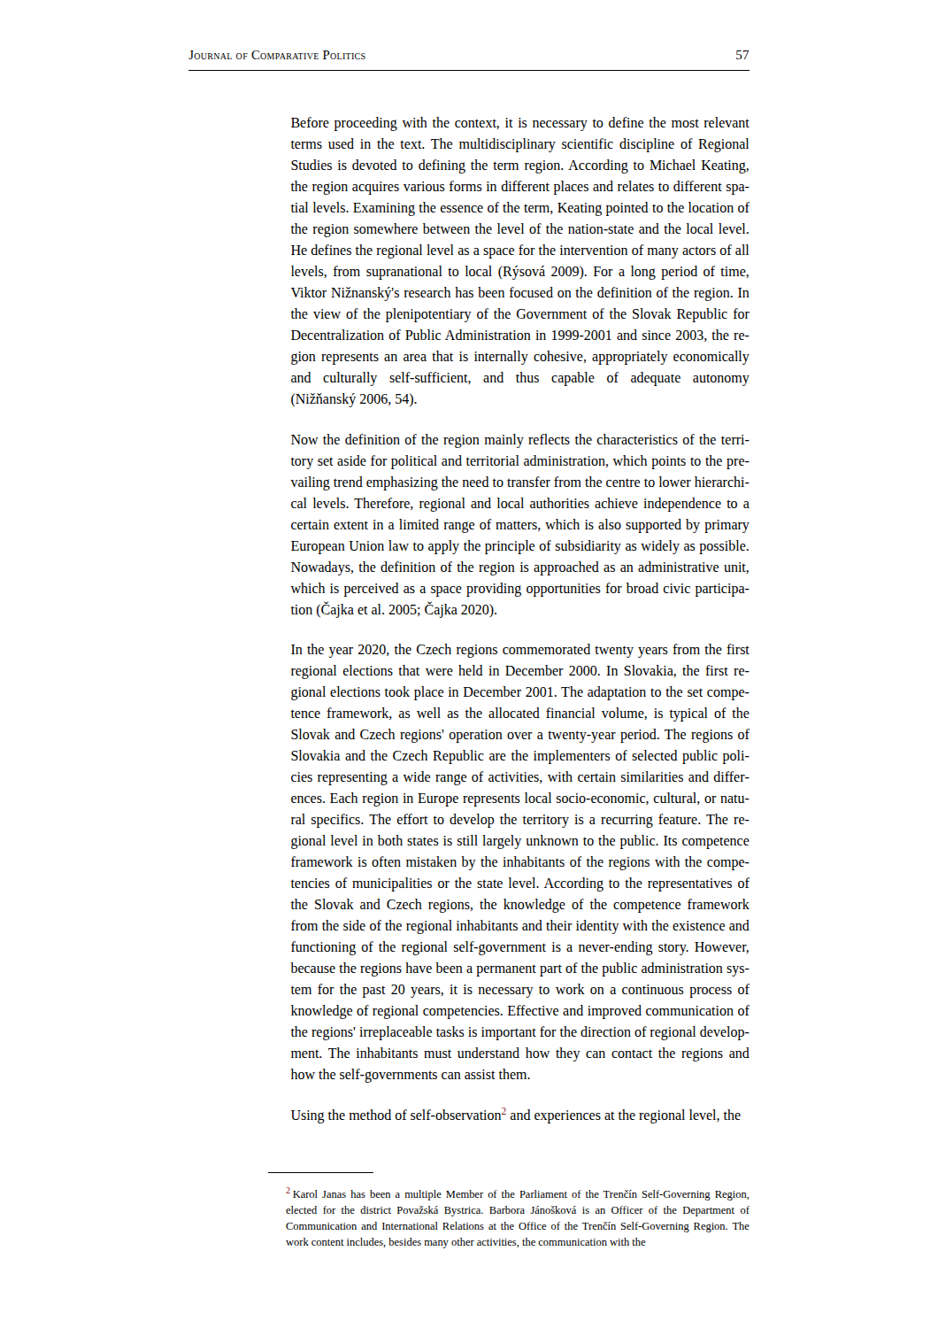Journal of Comparative Politics 57
Before proceeding with the context, it is necessary to define the most relevant terms used in the text. The multidisciplinary scientific discipline of Regional Studies is devoted to defining the term region. According to Michael Keating, the region acquires various forms in different places and relates to different spatial levels. Examining the essence of the term, Keating pointed to the location of the region somewhere between the level of the nation-state and the local level. He defines the regional level as a space for the intervention of many actors of all levels, from supranational to local (Rýsová 2009). For a long period of time, Viktor Nižnanský's research has been focused on the definition of the region. In the view of the plenipotentiary of the Government of the Slovak Republic for Decentralization of Public Administration in 1999-2001 and since 2003, the region represents an area that is internally cohesive, appropriately economically and culturally self-sufficient, and thus capable of adequate autonomy (Nižňanský 2006, 54).
Now the definition of the region mainly reflects the characteristics of the territory set aside for political and territorial administration, which points to the prevailing trend emphasizing the need to transfer from the centre to lower hierarchical levels. Therefore, regional and local authorities achieve independence to a certain extent in a limited range of matters, which is also supported by primary European Union law to apply the principle of subsidiarity as widely as possible. Nowadays, the definition of the region is approached as an administrative unit, which is perceived as a space providing opportunities for broad civic participation (Čajka et al. 2005; Čajka 2020).
In the year 2020, the Czech regions commemorated twenty years from the first regional elections that were held in December 2000. In Slovakia, the first regional elections took place in December 2001. The adaptation to the set competence framework, as well as the allocated financial volume, is typical of the Slovak and Czech regions' operation over a twenty-year period. The regions of Slovakia and the Czech Republic are the implementers of selected public policies representing a wide range of activities, with certain similarities and differences. Each region in Europe represents local socio-economic, cultural, or natural specifics. The effort to develop the territory is a recurring feature. The regional level in both states is still largely unknown to the public. Its competence framework is often mistaken by the inhabitants of the regions with the competencies of municipalities or the state level. According to the representatives of the Slovak and Czech regions, the knowledge of the competence framework from the side of the regional inhabitants and their identity with the existence and functioning of the regional self-government is a never-ending story. However, because the regions have been a permanent part of the public administration system for the past 20 years, it is necessary to work on a continuous process of knowledge of regional competencies. Effective and improved communication of the regions' irreplaceable tasks is important for the direction of regional development. The inhabitants must understand how they can contact the regions and how the self-governments can assist them.
Using the method of self-observation2 and experiences at the regional level, the
2 Karol Janas has been a multiple Member of the Parliament of the Trenčín Self-Governing Region, elected for the district Považská Bystrica. Barbora Jánošková is an Officer of the Department of Communication and International Relations at the Office of the Trenčín Self-Governing Region. The work content includes, besides many other activities, the communication with the